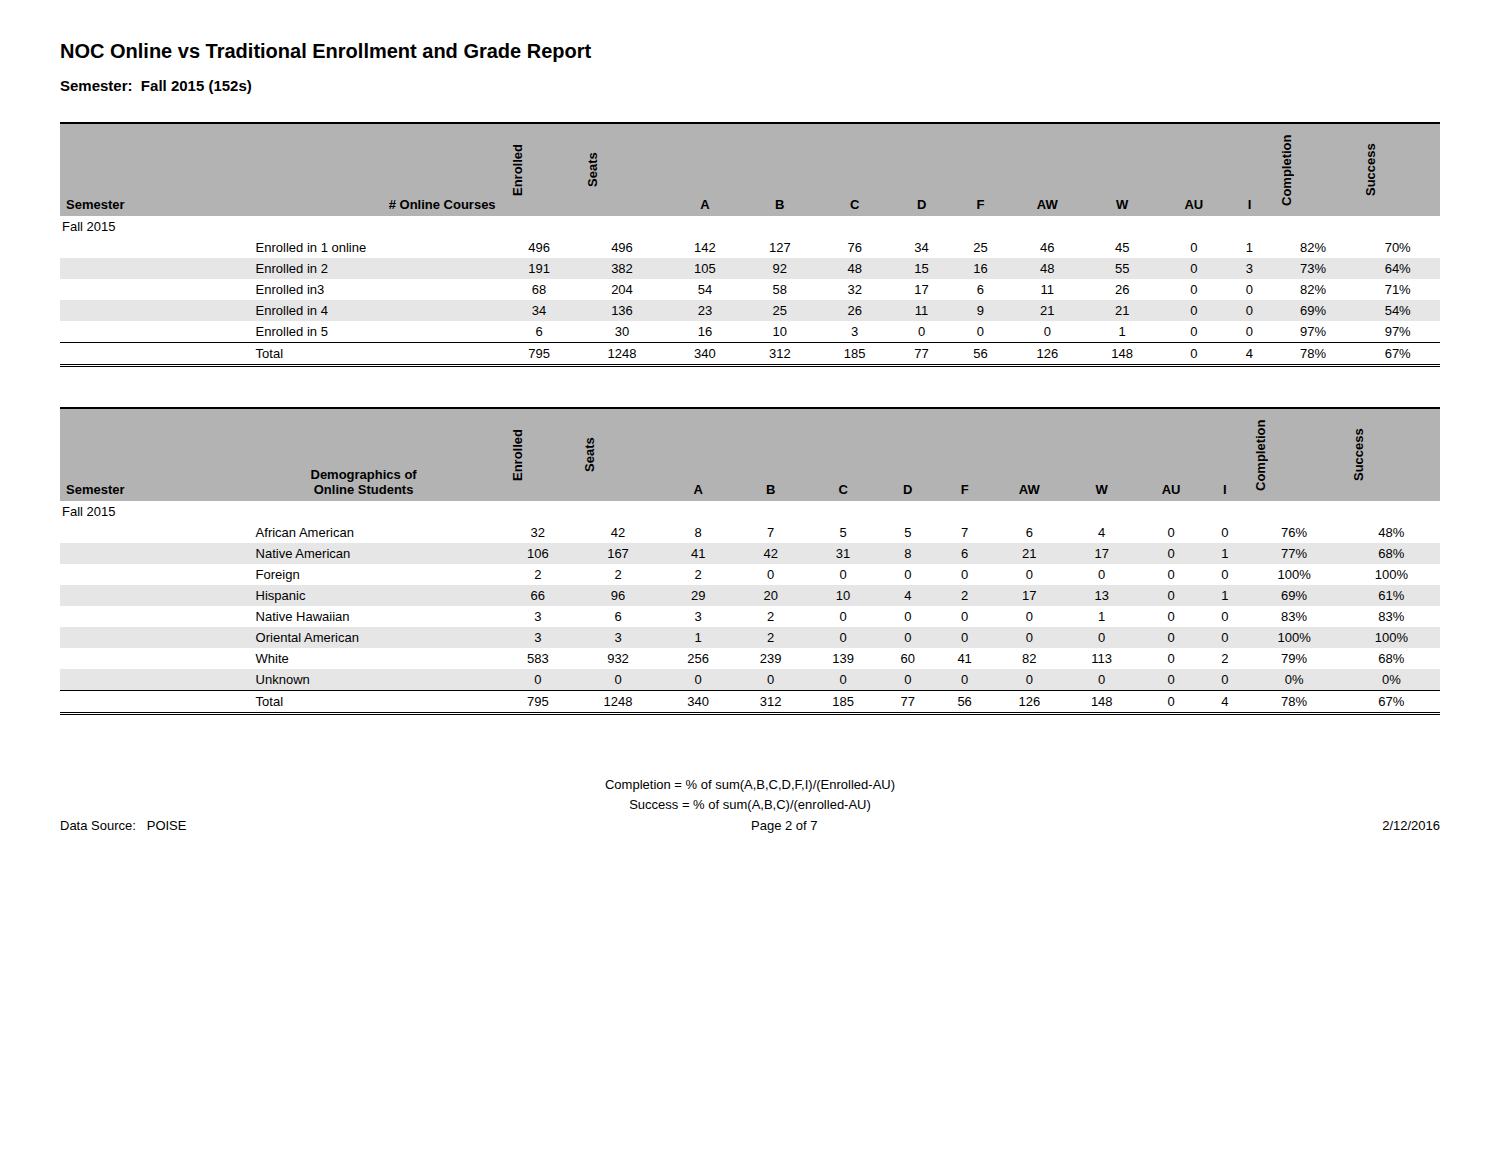NOC Online vs Traditional Enrollment and Grade Report
Semester: Fall 2015 (152s)
| Semester | # Online Courses | Enrolled | Seats | A | B | C | D | F | AW | W | AU | I | Completion | Success |
| --- | --- | --- | --- | --- | --- | --- | --- | --- | --- | --- | --- | --- | --- | --- |
| Fall 2015 |
| | Enrolled in 1 online | 496 | 496 | 142 | 127 | 76 | 34 | 25 | 46 | 45 | 0 | 1 | 82% | 70% |
| | Enrolled in 2 | 191 | 382 | 105 | 92 | 48 | 15 | 16 | 48 | 55 | 0 | 3 | 73% | 64% |
| | Enrolled in3 | 68 | 204 | 54 | 58 | 32 | 17 | 6 | 11 | 26 | 0 | 0 | 82% | 71% |
| | Enrolled in 4 | 34 | 136 | 23 | 25 | 26 | 11 | 9 | 21 | 21 | 0 | 0 | 69% | 54% |
| | Enrolled in 5 | 6 | 30 | 16 | 10 | 3 | 0 | 0 | 0 | 1 | 0 | 0 | 97% | 97% |
| | Total | 795 | 1248 | 340 | 312 | 185 | 77 | 56 | 126 | 148 | 0 | 4 | 78% | 67% |
| Semester | Demographics of Online Students | Enrolled | Seats | A | B | C | D | F | AW | W | AU | I | Completion | Success |
| --- | --- | --- | --- | --- | --- | --- | --- | --- | --- | --- | --- | --- | --- | --- |
| Fall 2015 |
| | African American | 32 | 42 | 8 | 7 | 5 | 5 | 7 | 6 | 4 | 0 | 0 | 76% | 48% |
| | Native American | 106 | 167 | 41 | 42 | 31 | 8 | 6 | 21 | 17 | 0 | 1 | 77% | 68% |
| | Foreign | 2 | 2 | 2 | 0 | 0 | 0 | 0 | 0 | 0 | 0 | 0 | 100% | 100% |
| | Hispanic | 66 | 96 | 29 | 20 | 10 | 4 | 2 | 17 | 13 | 0 | 1 | 69% | 61% |
| | Native Hawaiian | 3 | 6 | 3 | 2 | 0 | 0 | 0 | 0 | 1 | 0 | 0 | 83% | 83% |
| | Oriental American | 3 | 3 | 1 | 2 | 0 | 0 | 0 | 0 | 0 | 0 | 0 | 100% | 100% |
| | White | 583 | 932 | 256 | 239 | 139 | 60 | 41 | 82 | 113 | 0 | 2 | 79% | 68% |
| | Unknown | 0 | 0 | 0 | 0 | 0 | 0 | 0 | 0 | 0 | 0 | 0 | 0% | 0% |
| | Total | 795 | 1248 | 340 | 312 | 185 | 77 | 56 | 126 | 148 | 0 | 4 | 78% | 67% |
Completion = % of sum(A,B,C,D,F,I)/(Enrolled-AU)
Success = % of sum(A,B,C)/(enrolled-AU)
Data Source: POISE
Page 2 of 7
2/12/2016